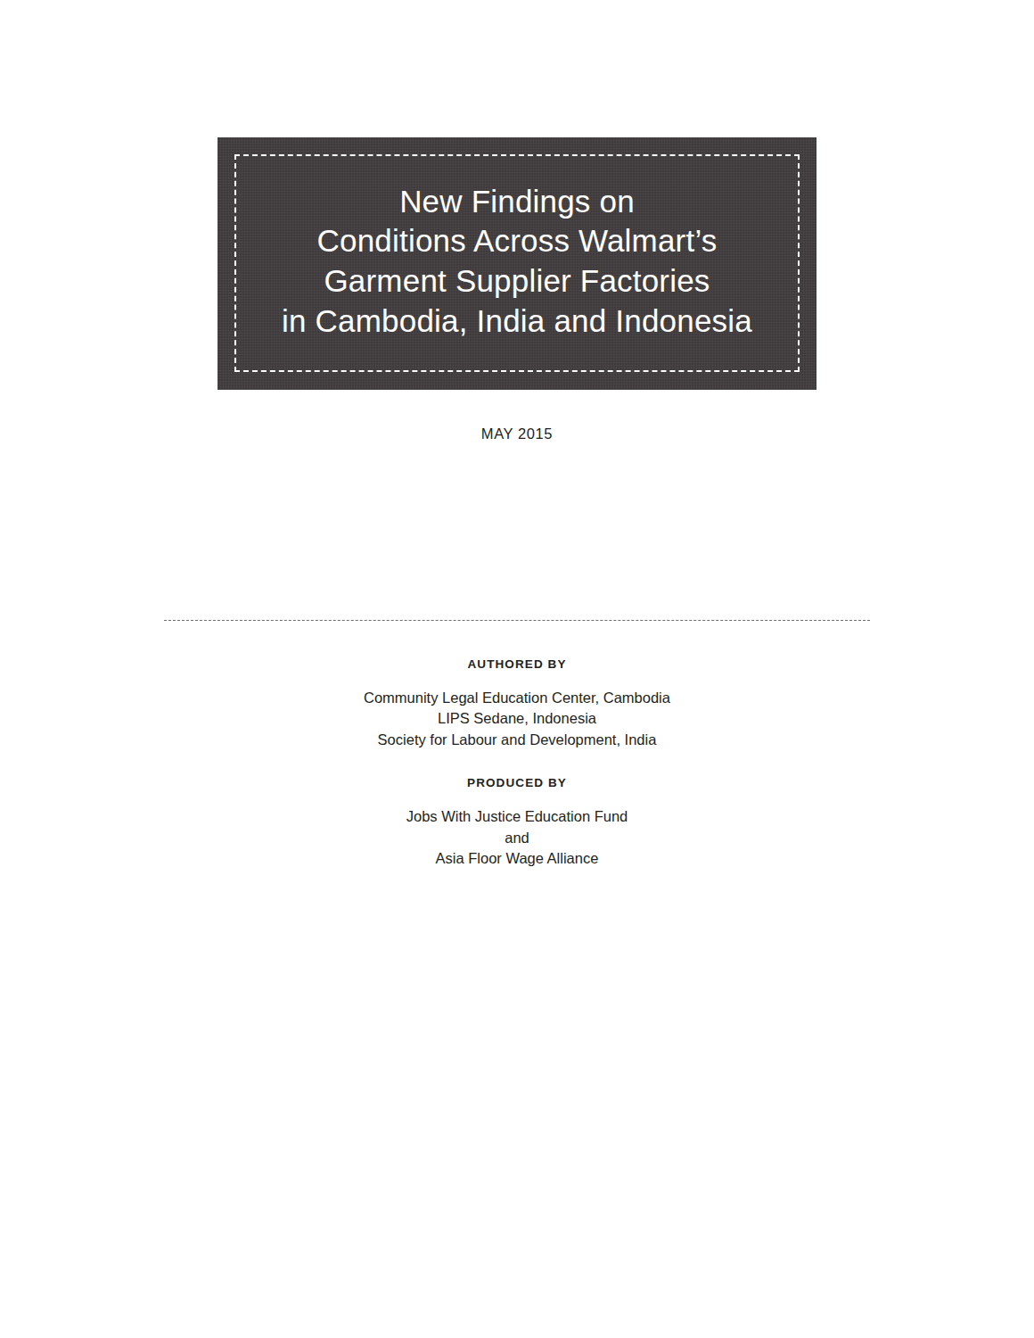New Findings on
Conditions Across Walmart’s
Garment Supplier Factories
in Cambodia, India and Indonesia
MAY 2015
AUTHORED BY
Community Legal Education Center, Cambodia
LIPS Sedane, Indonesia
Society for Labour and Development, India
PRODUCED BY
Jobs With Justice Education Fund
and Asia Floor Wage Alliance